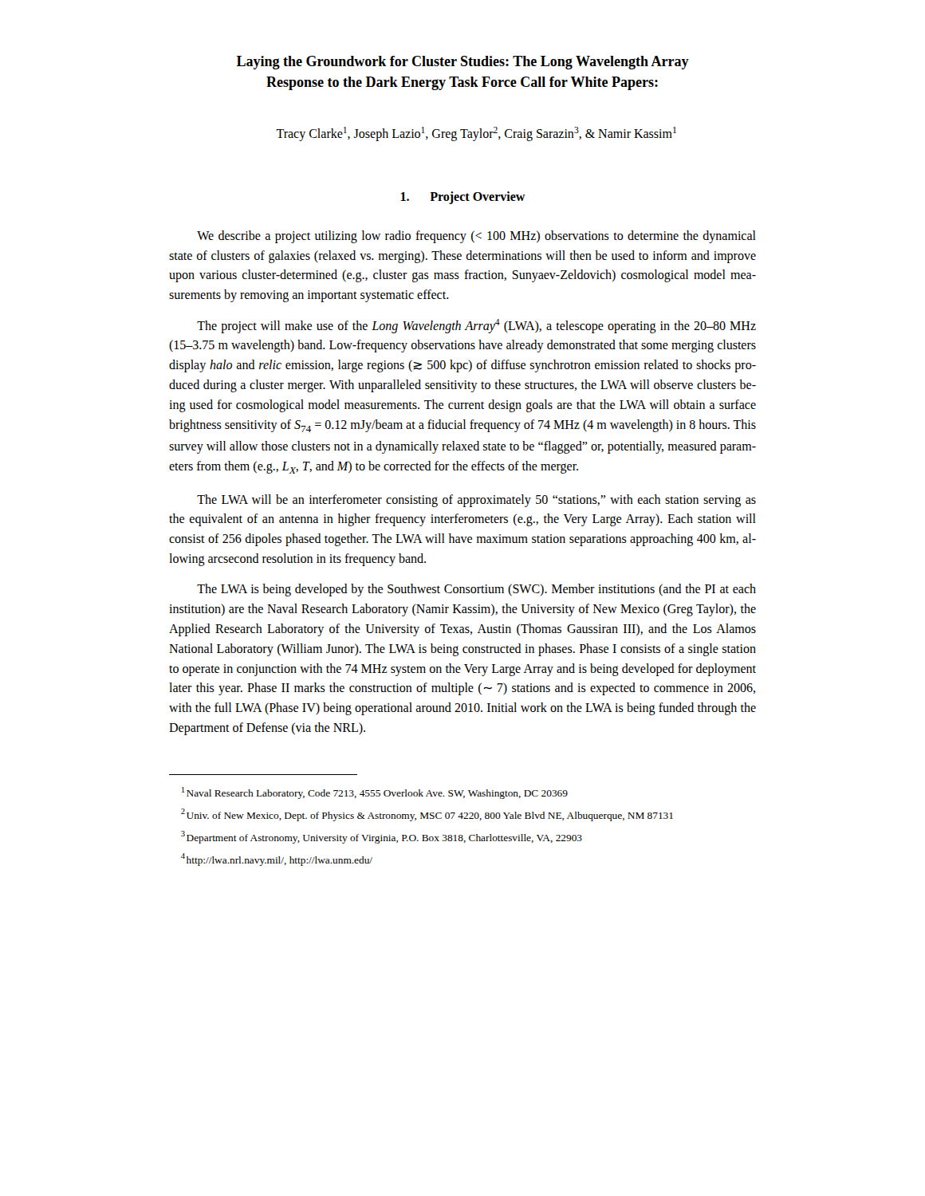Laying the Groundwork for Cluster Studies: The Long Wavelength Array
Response to the Dark Energy Task Force Call for White Papers:
Tracy Clarke1, Joseph Lazio1, Greg Taylor2, Craig Sarazin3, & Namir Kassim1
1. Project Overview
We describe a project utilizing low radio frequency (< 100 MHz) observations to determine the dynamical state of clusters of galaxies (relaxed vs. merging). These determinations will then be used to inform and improve upon various cluster-determined (e.g., cluster gas mass fraction, Sunyaev-Zeldovich) cosmological model measurements by removing an important systematic effect.
The project will make use of the Long Wavelength Array4 (LWA), a telescope operating in the 20–80 MHz (15–3.75 m wavelength) band. Low-frequency observations have already demonstrated that some merging clusters display halo and relic emission, large regions (≳ 500 kpc) of diffuse synchrotron emission related to shocks produced during a cluster merger. With unparalleled sensitivity to these structures, the LWA will observe clusters being used for cosmological model measurements. The current design goals are that the LWA will obtain a surface brightness sensitivity of S74 = 0.12 mJy/beam at a fiducial frequency of 74 MHz (4 m wavelength) in 8 hours. This survey will allow those clusters not in a dynamically relaxed state to be “flagged” or, potentially, measured parameters from them (e.g., LX, T, and M) to be corrected for the effects of the merger.
The LWA will be an interferometer consisting of approximately 50 “stations,” with each station serving as the equivalent of an antenna in higher frequency interferometers (e.g., the Very Large Array). Each station will consist of 256 dipoles phased together. The LWA will have maximum station separations approaching 400 km, allowing arcsecond resolution in its frequency band.
The LWA is being developed by the Southwest Consortium (SWC). Member institutions (and the PI at each institution) are the Naval Research Laboratory (Namir Kassim), the University of New Mexico (Greg Taylor), the Applied Research Laboratory of the University of Texas, Austin (Thomas Gaussiran III), and the Los Alamos National Laboratory (William Junor). The LWA is being constructed in phases. Phase I consists of a single station to operate in conjunction with the 74 MHz system on the Very Large Array and is being developed for deployment later this year. Phase II marks the construction of multiple (∼ 7) stations and is expected to commence in 2006, with the full LWA (Phase IV) being operational around 2010. Initial work on the LWA is being funded through the Department of Defense (via the NRL).
1Naval Research Laboratory, Code 7213, 4555 Overlook Ave. SW, Washington, DC 20369
2Univ. of New Mexico, Dept. of Physics & Astronomy, MSC 07 4220, 800 Yale Blvd NE, Albuquerque, NM 87131
3Department of Astronomy, University of Virginia, P.O. Box 3818, Charlottesville, VA, 22903
4http://lwa.nrl.navy.mil/, http://lwa.unm.edu/